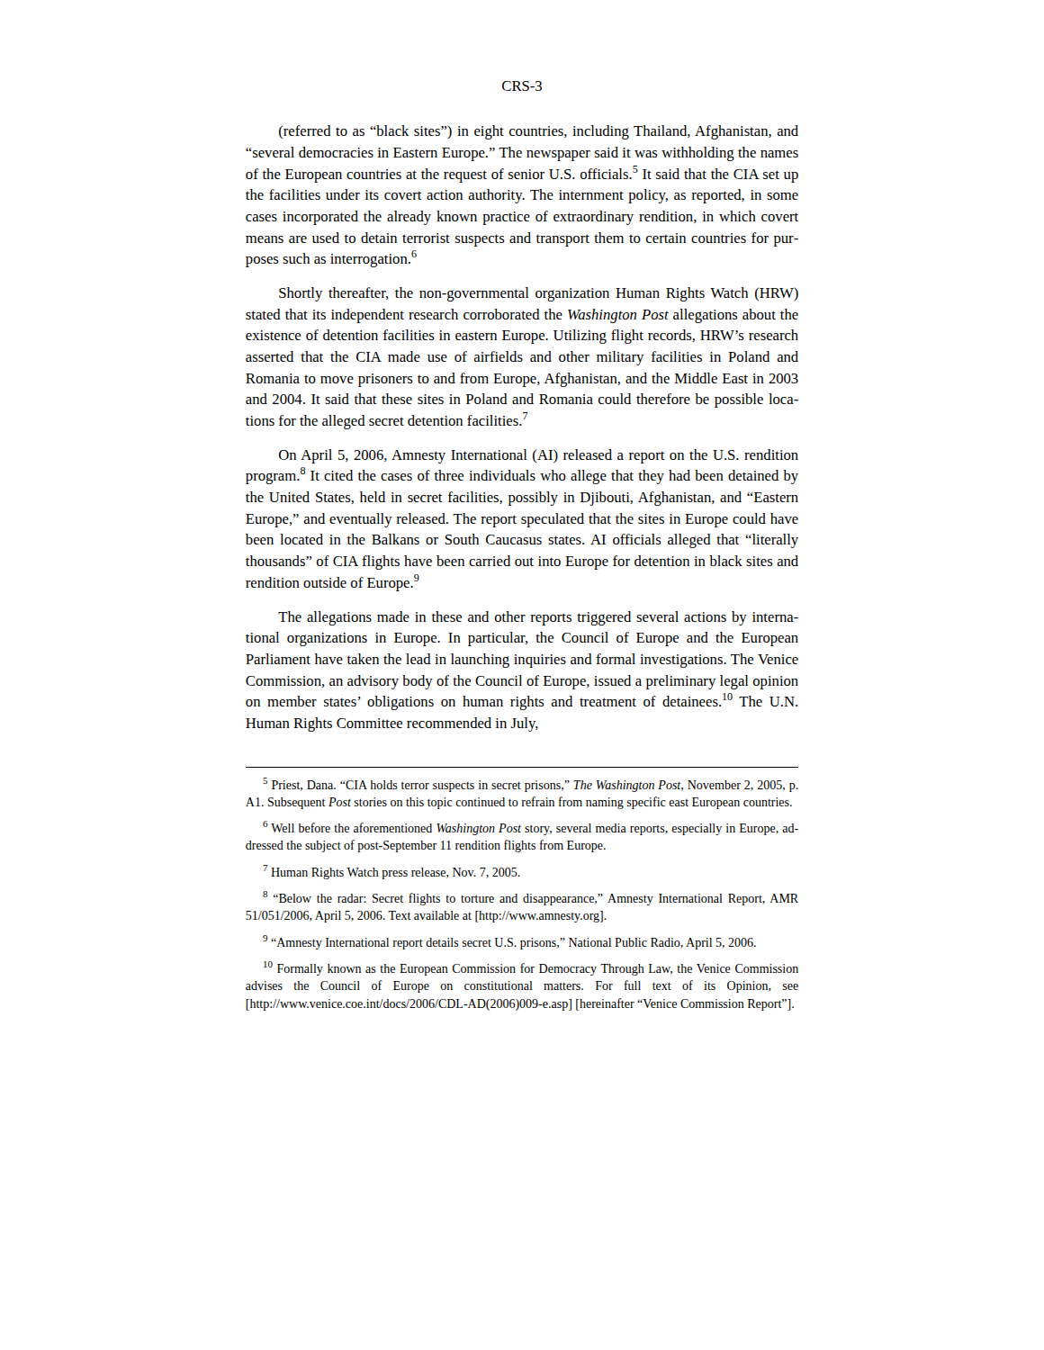CRS-3
(referred to as “black sites”) in eight countries, including Thailand, Afghanistan, and “several democracies in Eastern Europe.” The newspaper said it was withholding the names of the European countries at the request of senior U.S. officials.5 It said that the CIA set up the facilities under its covert action authority. The internment policy, as reported, in some cases incorporated the already known practice of extraordinary rendition, in which covert means are used to detain terrorist suspects and transport them to certain countries for purposes such as interrogation.6
Shortly thereafter, the non-governmental organization Human Rights Watch (HRW) stated that its independent research corroborated the Washington Post allegations about the existence of detention facilities in eastern Europe. Utilizing flight records, HRW’s research asserted that the CIA made use of airfields and other military facilities in Poland and Romania to move prisoners to and from Europe, Afghanistan, and the Middle East in 2003 and 2004. It said that these sites in Poland and Romania could therefore be possible locations for the alleged secret detention facilities.7
On April 5, 2006, Amnesty International (AI) released a report on the U.S. rendition program.8 It cited the cases of three individuals who allege that they had been detained by the United States, held in secret facilities, possibly in Djibouti, Afghanistan, and “Eastern Europe,” and eventually released. The report speculated that the sites in Europe could have been located in the Balkans or South Caucasus states. AI officials alleged that “literally thousands” of CIA flights have been carried out into Europe for detention in black sites and rendition outside of Europe.9
The allegations made in these and other reports triggered several actions by international organizations in Europe. In particular, the Council of Europe and the European Parliament have taken the lead in launching inquiries and formal investigations. The Venice Commission, an advisory body of the Council of Europe, issued a preliminary legal opinion on member states’ obligations on human rights and treatment of detainees.10 The U.N. Human Rights Committee recommended in July,
5 Priest, Dana. “CIA holds terror suspects in secret prisons,” The Washington Post, November 2, 2005, p. A1. Subsequent Post stories on this topic continued to refrain from naming specific east European countries.
6 Well before the aforementioned Washington Post story, several media reports, especially in Europe, addressed the subject of post-September 11 rendition flights from Europe.
7 Human Rights Watch press release, Nov. 7, 2005.
8 “Below the radar: Secret flights to torture and disappearance,” Amnesty International Report, AMR 51/051/2006, April 5, 2006. Text available at [http://www.amnesty.org].
9 “Amnesty International report details secret U.S. prisons,” National Public Radio, April 5, 2006.
10 Formally known as the European Commission for Democracy Through Law, the Venice Commission advises the Council of Europe on constitutional matters. For full text of its Opinion, see [http://www.venice.coe.int/docs/2006/CDL-AD(2006)009-e.asp] [hereinafter “Venice Commission Report”].